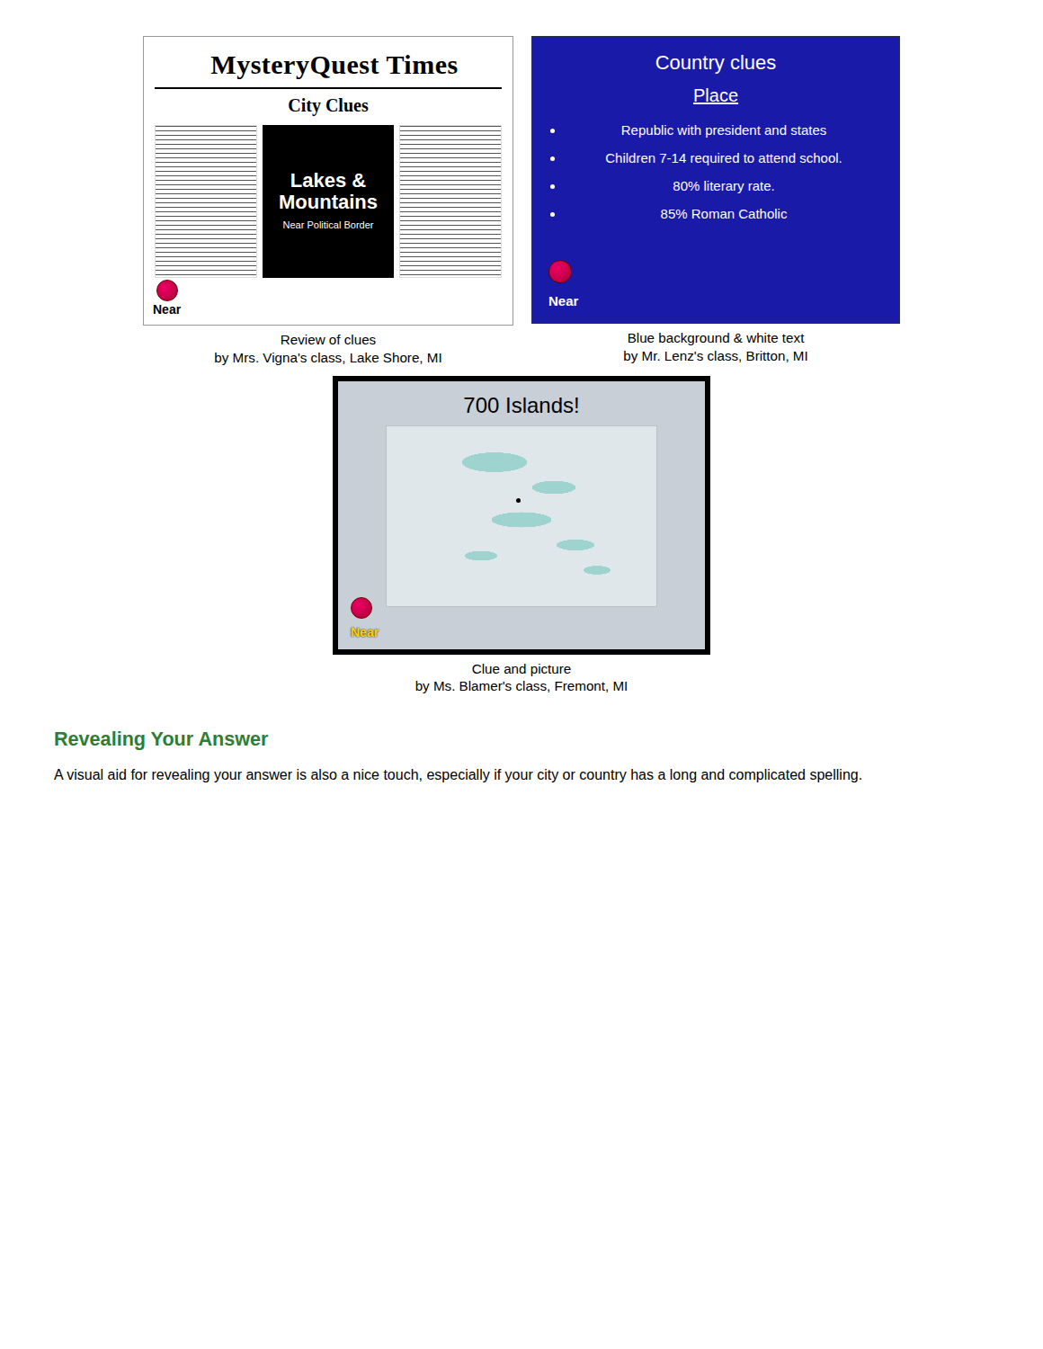MysteryQuest Times
City Clues
Lakes &
Mountains
Near Political Border
Near
Review of clues
by Mrs. Vigna's class, Lake Shore, MI
Country clues
Place
Republic with president and states
Children 7-14 required to attend school.
80% literary rate.
85% Roman Catholic
Near
Blue background & white text
by Mr. Lenz's class, Britton, MI
700 Islands!
Near
Clue and picture
by Ms. Blamer's class, Fremont, MI
Revealing Your Answer
A visual aid for revealing your answer is also a nice touch, especially if your city or country has a long and complicated spelling.